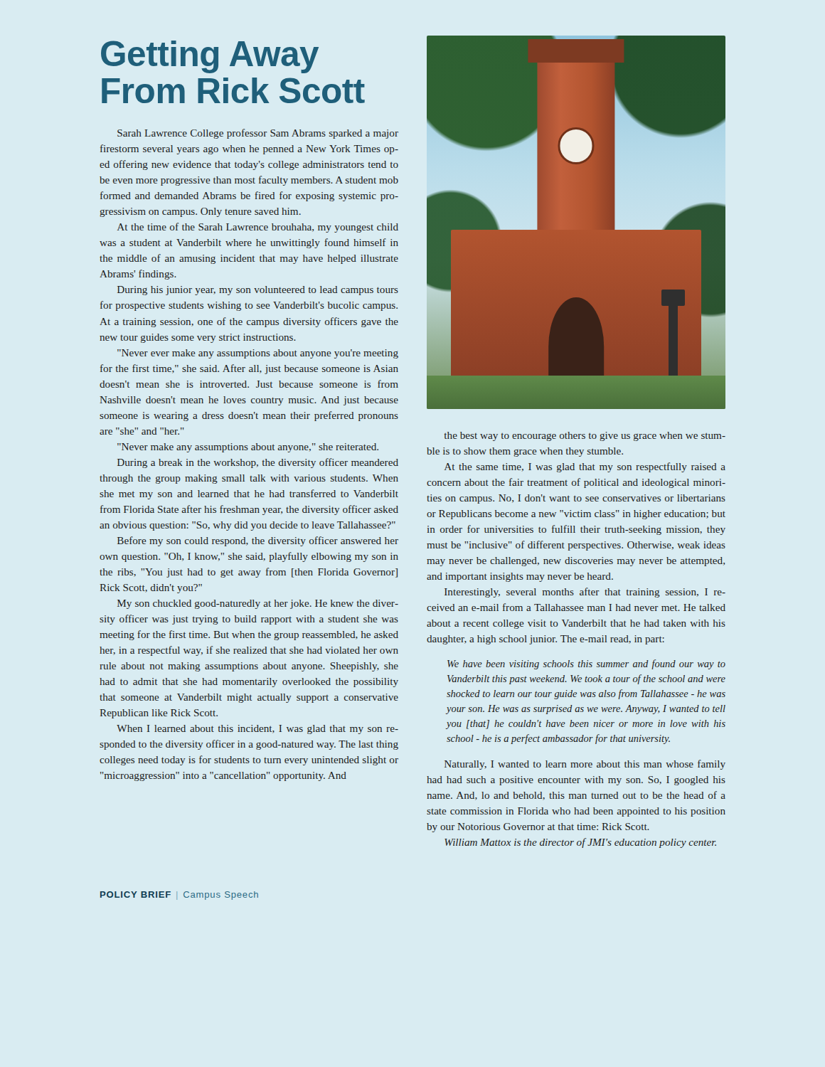Getting Away
From Rick Scott
Sarah Lawrence College professor Sam Abrams sparked a major firestorm several years ago when he penned a New York Times op-ed offering new evidence that today's college administrators tend to be even more progressive than most faculty members. A student mob formed and demanded Abrams be fired for exposing systemic progressivism on campus. Only tenure saved him.
At the time of the Sarah Lawrence brouhaha, my youngest child was a student at Vanderbilt where he unwittingly found himself in the middle of an amusing incident that may have helped illustrate Abrams' findings.
During his junior year, my son volunteered to lead campus tours for prospective students wishing to see Vanderbilt's bucolic campus. At a training session, one of the campus diversity officers gave the new tour guides some very strict instructions.
"Never ever make any assumptions about anyone you're meeting for the first time," she said. After all, just because someone is Asian doesn't mean she is introverted. Just because someone is from Nashville doesn't mean he loves country music. And just because someone is wearing a dress doesn't mean their preferred pronouns are "she" and "her."
"Never make any assumptions about anyone," she reiterated.
During a break in the workshop, the diversity officer meandered through the group making small talk with various students. When she met my son and learned that he had transferred to Vanderbilt from Florida State after his freshman year, the diversity officer asked an obvious question: "So, why did you decide to leave Tallahassee?"
Before my son could respond, the diversity officer answered her own question. "Oh, I know," she said, playfully elbowing my son in the ribs, "You just had to get away from [then Florida Governor] Rick Scott, didn't you?"
My son chuckled good-naturedly at her joke. He knew the diversity officer was just trying to build rapport with a student she was meeting for the first time. But when the group reassembled, he asked her, in a respectful way, if she realized that she had violated her own rule about not making assumptions about anyone. Sheepishly, she had to admit that she had momentarily overlooked the possibility that someone at Vanderbilt might actually support a conservative Republican like Rick Scott.
When I learned about this incident, I was glad that my son responded to the diversity officer in a good-natured way. The last thing colleges need today is for students to turn every unintended slight or "microaggression" into a "cancellation" opportunity. And
the best way to encourage others to give us grace when we stumble is to show them grace when they stumble.
At the same time, I was glad that my son respectfully raised a concern about the fair treatment of political and ideological minorities on campus. No, I don't want to see conservatives or libertarians or Republicans become a new "victim class" in higher education; but in order for universities to fulfill their truth-seeking mission, they must be "inclusive" of different perspectives. Otherwise, weak ideas may never be challenged, new discoveries may never be attempted, and important insights may never be heard.
Interestingly, several months after that training session, I received an e-mail from a Tallahassee man I had never met. He talked about a recent college visit to Vanderbilt that he had taken with his daughter, a high school junior. The e-mail read, in part:
We have been visiting schools this summer and found our way to Vanderbilt this past weekend. We took a tour of the school and were shocked to learn our tour guide was also from Tallahassee - he was your son. He was as surprised as we were. Anyway, I wanted to tell you [that] he couldn't have been nicer or more in love with his school - he is a perfect ambassador for that university.
Naturally, I wanted to learn more about this man whose family had had such a positive encounter with my son. So, I googled his name. And, lo and behold, this man turned out to be the head of a state commission in Florida who had been appointed to his position by our Notorious Governor at that time: Rick Scott.
William Mattox is the director of JMI's education policy center.
POLICY BRIEF|Campus Speech